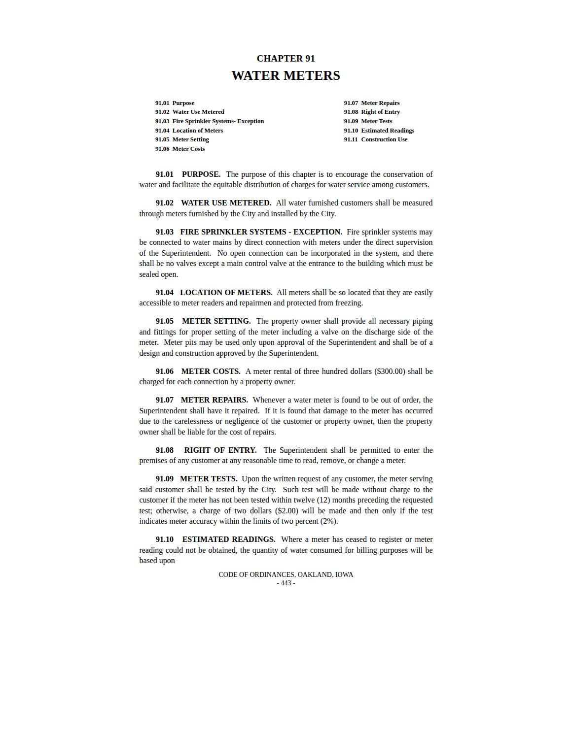CHAPTER 91
WATER METERS
| 91.01 | Purpose | | 91.07 | Meter Repairs |
| 91.02 | Water Use Metered | | 91.08 | Right of Entry |
| 91.03 | Fire Sprinkler Systems- Exception | | 91.09 | Meter Tests |
| 91.04 | Location of Meters | | 91.10 | Estimated Readings |
| 91.05 | Meter Setting | | 91.11 | Construction Use |
| 91.06 | Meter Costs | | | |
91.01 PURPOSE. The purpose of this chapter is to encourage the conservation of water and facilitate the equitable distribution of charges for water service among customers.
91.02 WATER USE METERED. All water furnished customers shall be measured through meters furnished by the City and installed by the City.
91.03 FIRE SPRINKLER SYSTEMS - EXCEPTION. Fire sprinkler systems may be connected to water mains by direct connection with meters under the direct supervision of the Superintendent. No open connection can be incorporated in the system, and there shall be no valves except a main control valve at the entrance to the building which must be sealed open.
91.04 LOCATION OF METERS. All meters shall be so located that they are easily accessible to meter readers and repairmen and protected from freezing.
91.05 METER SETTING. The property owner shall provide all necessary piping and fittings for proper setting of the meter including a valve on the discharge side of the meter. Meter pits may be used only upon approval of the Superintendent and shall be of a design and construction approved by the Superintendent.
91.06 METER COSTS. A meter rental of three hundred dollars ($300.00) shall be charged for each connection by a property owner.
91.07 METER REPAIRS. Whenever a water meter is found to be out of order, the Superintendent shall have it repaired. If it is found that damage to the meter has occurred due to the carelessness or negligence of the customer or property owner, then the property owner shall be liable for the cost of repairs.
91.08 RIGHT OF ENTRY. The Superintendent shall be permitted to enter the premises of any customer at any reasonable time to read, remove, or change a meter.
91.09 METER TESTS. Upon the written request of any customer, the meter serving said customer shall be tested by the City. Such test will be made without charge to the customer if the meter has not been tested within twelve (12) months preceding the requested test; otherwise, a charge of two dollars ($2.00) will be made and then only if the test indicates meter accuracy within the limits of two percent (2%).
91.10 ESTIMATED READINGS. Where a meter has ceased to register or meter reading could not be obtained, the quantity of water consumed for billing purposes will be based upon
CODE OF ORDINANCES, OAKLAND, IOWA
- 443 -